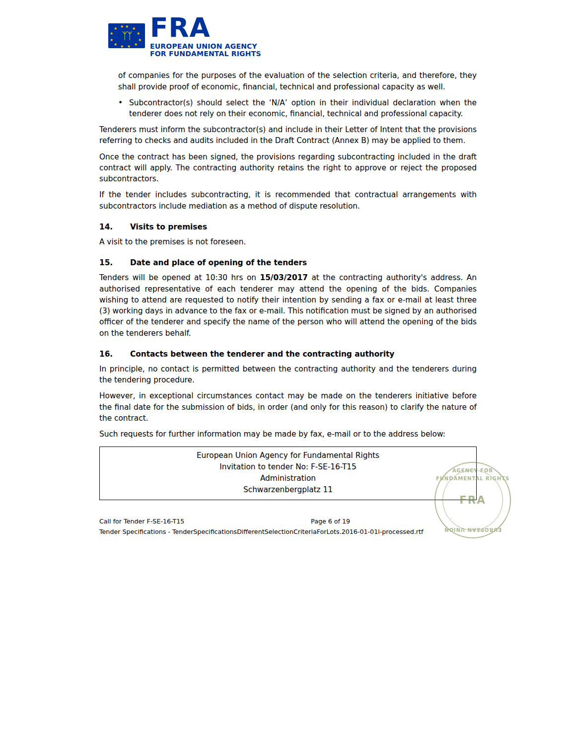★ ★ ★ ★ ★ ★ ★ ★ ★ ★ ★ ★
ᛉᛉ
FRA
EUROPEAN UNION AGENCY
FOR FUNDAMENTAL RIGHTS
of companies for the purposes of the evaluation of the selection criteria, and therefore, they shall provide proof of economic, financial, technical and professional capacity as well.
Subcontractor(s) should select the ‘N/A’ option in their individual declaration when the tenderer does not rely on their economic, financial, technical and professional capacity.
Tenderers must inform the subcontractor(s) and include in their Letter of Intent that the provisions referring to checks and audits included in the Draft Contract (Annex B) may be applied to them.
Once the contract has been signed, the provisions regarding subcontracting included in the draft contract will apply. The contracting authority retains the right to approve or reject the proposed subcontractors.
If the tender includes subcontracting, it is recommended that contractual arrangements with subcontractors include mediation as a method of dispute resolution.
14. Visits to premises
A visit to the premises is not foreseen.
15. Date and place of opening of the tenders
Tenders will be opened at 10:30 hrs on 15/03/2017 at the contracting authority's address. An authorised representative of each tenderer may attend the opening of the bids. Companies wishing to attend are requested to notify their intention by sending a fax or e-mail at least three (3) working days in advance to the fax or e-mail. This notification must be signed by an authorised officer of the tenderer and specify the name of the person who will attend the opening of the bids on the tenderers behalf.
16. Contacts between the tenderer and the contracting authority
In principle, no contact is permitted between the contracting authority and the tenderers during the tendering procedure.
However, in exceptional circumstances contact may be made on the tenderers initiative before the final date for the submission of bids, in order (and only for this reason) to clarify the nature of the contract.
Such requests for further information may be made by fax, e-mail or to the address below:
European Union Agency for Fundamental Rights
Invitation to tender No: F-SE-16-T15
Administration
Schwarzenbergplatz 11
AGENCY FOR FUNDAMENTAL RIGHTS
FRA
EUROPEAN UNION
Call for Tender F-SE-16-T15
Page 6 of 19
Tender Specifications - TenderSpecificationsDifferentSelectionCriteriaForLots.2016-01-01l-processed.rtf